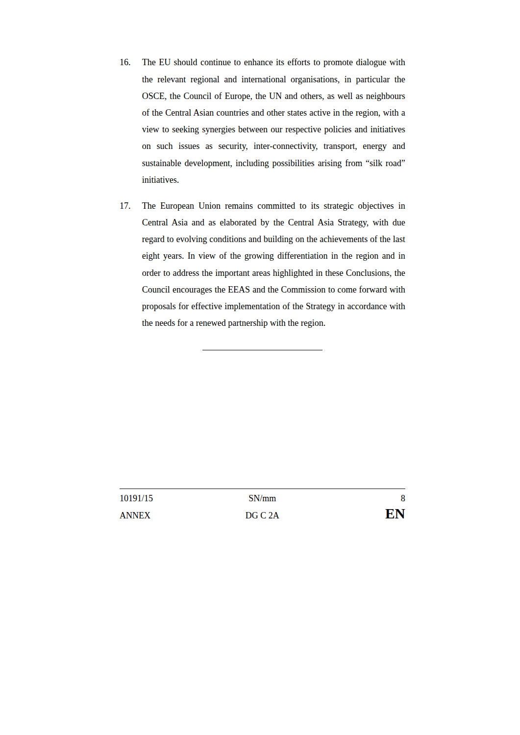16. The EU should continue to enhance its efforts to promote dialogue with the relevant regional and international organisations, in particular the OSCE, the Council of Europe, the UN and others, as well as neighbours of the Central Asian countries and other states active in the region, with a view to seeking synergies between our respective policies and initiatives on such issues as security, inter-connectivity, transport, energy and sustainable development, including possibilities arising from “silk road” initiatives.
17. The European Union remains committed to its strategic objectives in Central Asia and as elaborated by the Central Asia Strategy, with due regard to evolving conditions and building on the achievements of the last eight years. In view of the growing differentiation in the region and in order to address the important areas highlighted in these Conclusions, the Council encourages the EEAS and the Commission to come forward with proposals for effective implementation of the Strategy in accordance with the needs for a renewed partnership with the region.
10191/15
SN/mm
8
ANNEX
DG C 2A
EN